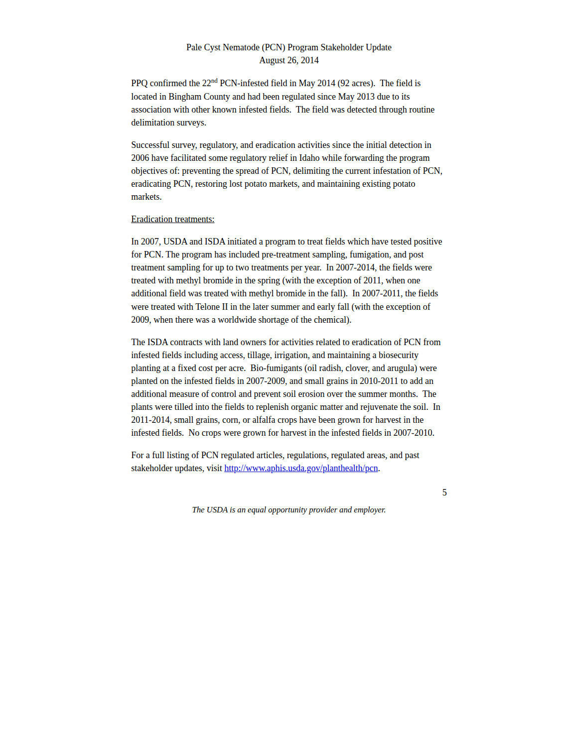Pale Cyst Nematode (PCN) Program Stakeholder Update August 26, 2014
PPQ confirmed the 22nd PCN-infested field in May 2014 (92 acres). The field is located in Bingham County and had been regulated since May 2013 due to its association with other known infested fields. The field was detected through routine delimitation surveys.
Successful survey, regulatory, and eradication activities since the initial detection in 2006 have facilitated some regulatory relief in Idaho while forwarding the program objectives of: preventing the spread of PCN, delimiting the current infestation of PCN, eradicating PCN, restoring lost potato markets, and maintaining existing potato markets.
Eradication treatments:
In 2007, USDA and ISDA initiated a program to treat fields which have tested positive for PCN. The program has included pre-treatment sampling, fumigation, and post treatment sampling for up to two treatments per year. In 2007-2014, the fields were treated with methyl bromide in the spring (with the exception of 2011, when one additional field was treated with methyl bromide in the fall). In 2007-2011, the fields were treated with Telone II in the later summer and early fall (with the exception of 2009, when there was a worldwide shortage of the chemical).
The ISDA contracts with land owners for activities related to eradication of PCN from infested fields including access, tillage, irrigation, and maintaining a biosecurity planting at a fixed cost per acre. Bio-fumigants (oil radish, clover, and arugula) were planted on the infested fields in 2007-2009, and small grains in 2010-2011 to add an additional measure of control and prevent soil erosion over the summer months. The plants were tilled into the fields to replenish organic matter and rejuvenate the soil. In 2011-2014, small grains, corn, or alfalfa crops have been grown for harvest in the infested fields. No crops were grown for harvest in the infested fields in 2007-2010.
For a full listing of PCN regulated articles, regulations, regulated areas, and past stakeholder updates, visit http://www.aphis.usda.gov/planthealth/pcn.
5
The USDA is an equal opportunity provider and employer.